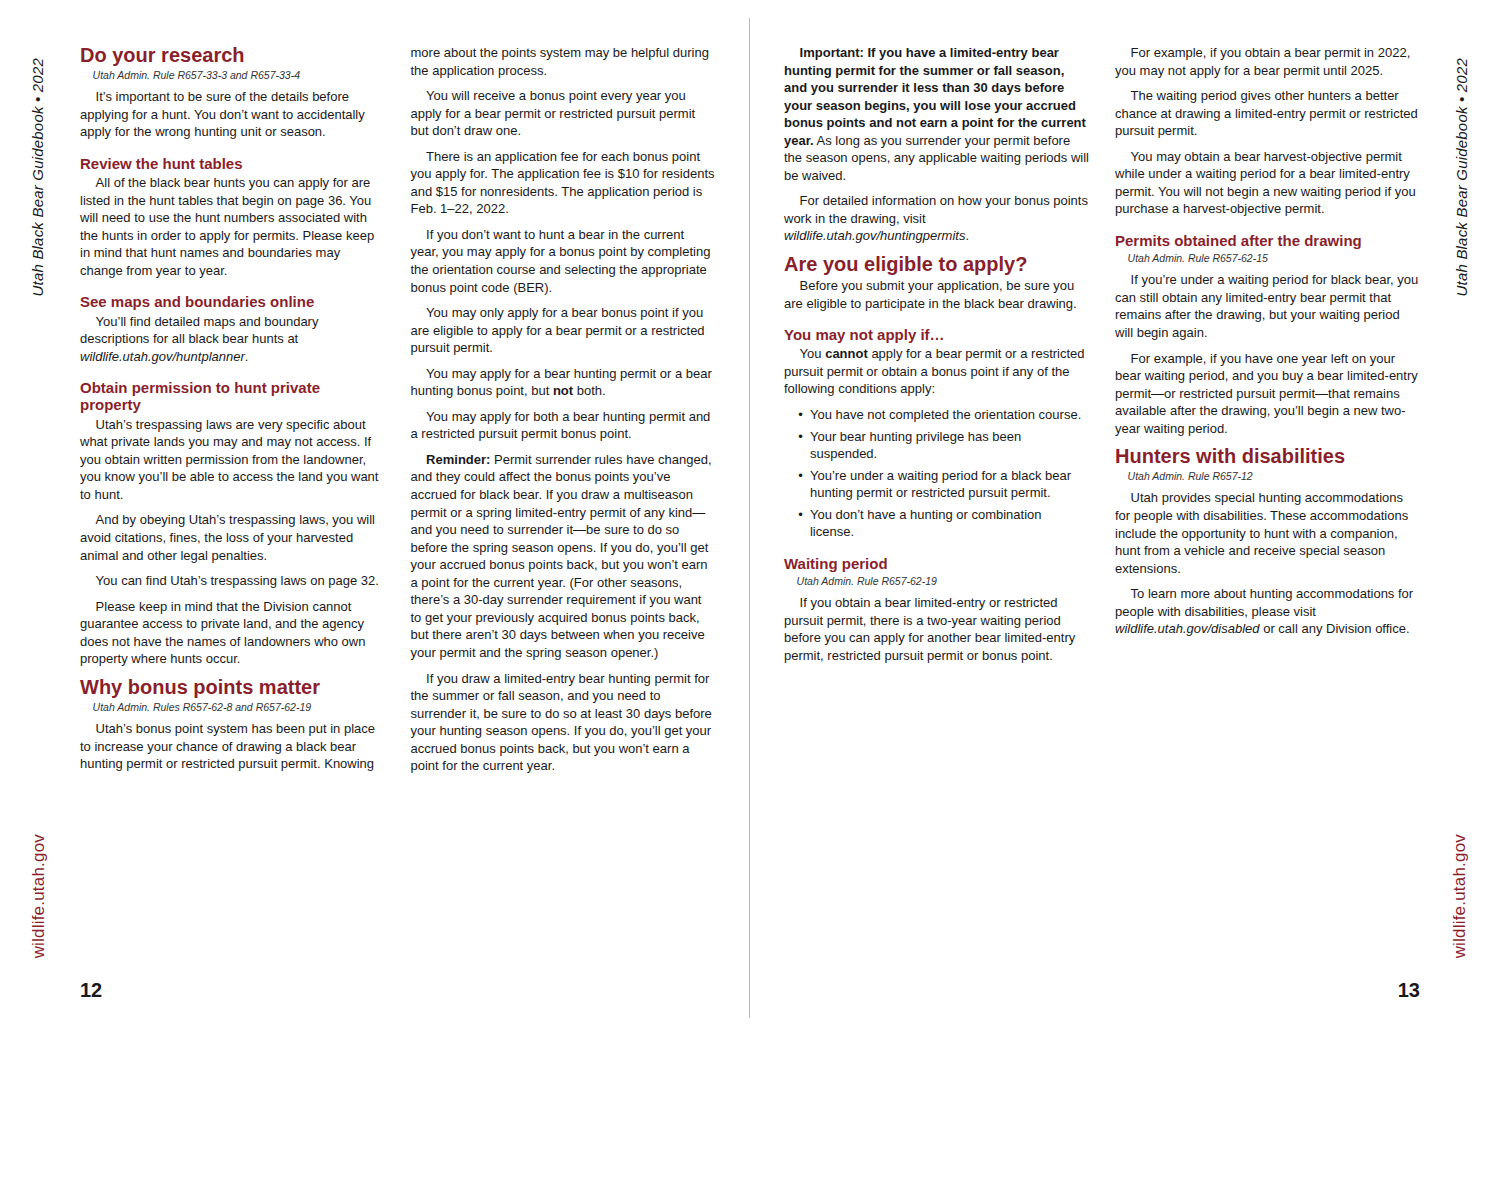Utah Black Bear Guidebook • 2022
wildlife.utah.gov
12
Do your research
Utah Admin. Rule R657-33-3 and R657-33-4
It’s important to be sure of the details before applying for a hunt. You don’t want to accidentally apply for the wrong hunting unit or season.
Review the hunt tables
All of the black bear hunts you can apply for are listed in the hunt tables that begin on page 36. You will need to use the hunt numbers associated with the hunts in order to apply for permits. Please keep in mind that hunt names and boundaries may change from year to year.
See maps and boundaries online
You’ll find detailed maps and boundary descriptions for all black bear hunts at wildlife.utah.gov/huntplanner.
Obtain permission to hunt private property
Utah’s trespassing laws are very specific about what private lands you may and may not access. If you obtain written permission from the landowner, you know you’ll be able to access the land you want to hunt.
And by obeying Utah’s trespassing laws, you will avoid citations, fines, the loss of your harvested animal and other legal penalties.
You can find Utah’s trespassing laws on page 32.
Please keep in mind that the Division cannot guarantee access to private land, and the agency does not have the names of landowners who own property where hunts occur.
Why bonus points matter
Utah Admin. Rules R657-62-8 and R657-62-19
Utah’s bonus point system has been put in place to increase your chance of drawing a black bear hunting permit or restricted pursuit permit. Knowing more about the points system may be helpful during the application process.
You will receive a bonus point every year you apply for a bear permit or restricted pursuit permit but don’t draw one.
There is an application fee for each bonus point you apply for. The application fee is $10 for residents and $15 for nonresidents. The application period is Feb. 1–22, 2022.
If you don’t want to hunt a bear in the current year, you may apply for a bonus point by completing the orientation course and selecting the appropriate bonus point code (BER).
You may only apply for a bear bonus point if you are eligible to apply for a bear permit or a restricted pursuit permit.
You may apply for a bear hunting permit or a bear hunting bonus point, but not both.
You may apply for both a bear hunting permit and a restricted pursuit permit bonus point.
Reminder: Permit surrender rules have changed, and they could affect the bonus points you’ve accrued for black bear. If you draw a multiseason permit or a spring limited-entry permit of any kind—and you need to surrender it—be sure to do so before the spring season opens. If you do, you’ll get your accrued bonus points back, but you won’t earn a point for the current year. (For other seasons, there’s a 30-day surrender requirement if you want to get your previously acquired bonus points back, but there aren’t 30 days between when you receive your permit and the spring season opener.)
If you draw a limited-entry bear hunting permit for the summer or fall season, and you need to surrender it, be sure to do so at least 30 days before your hunting season opens. If you do, you’ll get your accrued bonus points back, but you won’t earn a point for the current year.
Utah Black Bear Guidebook • 2022
wildlife.utah.gov
13
Important: If you have a limited-entry bear hunting permit for the summer or fall season, and you surrender it less than 30 days before your season begins, you will lose your accrued bonus points and not earn a point for the current year. As long as you surrender your permit before the season opens, any applicable waiting periods will be waived.
For detailed information on how your bonus points work in the drawing, visit wildlife.utah.gov/huntingpermits.
Are you eligible to apply?
Before you submit your application, be sure you are eligible to participate in the black bear drawing.
You may not apply if…
You cannot apply for a bear permit or a restricted pursuit permit or obtain a bonus point if any of the following conditions apply:
You have not completed the orientation course.
Your bear hunting privilege has been suspended.
You’re under a waiting period for a black bear hunting permit or restricted pursuit permit.
You don’t have a hunting or combination license.
Waiting period
Utah Admin. Rule R657-62-19
If you obtain a bear limited-entry or restricted pursuit permit, there is a two-year waiting period before you can apply for another bear limited-entry permit, restricted pursuit permit or bonus point.
For example, if you obtain a bear permit in 2022, you may not apply for a bear permit until 2025.
The waiting period gives other hunters a better chance at drawing a limited-entry permit or restricted pursuit permit.
You may obtain a bear harvest-objective permit while under a waiting period for a bear limited-entry permit. You will not begin a new waiting period if you purchase a harvest-objective permit.
Permits obtained after the drawing
Utah Admin. Rule R657-62-15
If you’re under a waiting period for black bear, you can still obtain any limited-entry bear permit that remains after the drawing, but your waiting period will begin again.
For example, if you have one year left on your bear waiting period, and you buy a bear limited-entry permit—or restricted pursuit permit—that remains available after the drawing, you’ll begin a new two-year waiting period.
Hunters with disabilities
Utah Admin. Rule R657-12
Utah provides special hunting accommodations for people with disabilities. These accommodations include the opportunity to hunt with a companion, hunt from a vehicle and receive special season extensions.
To learn more about hunting accommodations for people with disabilities, please visit wildlife.utah.gov/disabled or call any Division office.